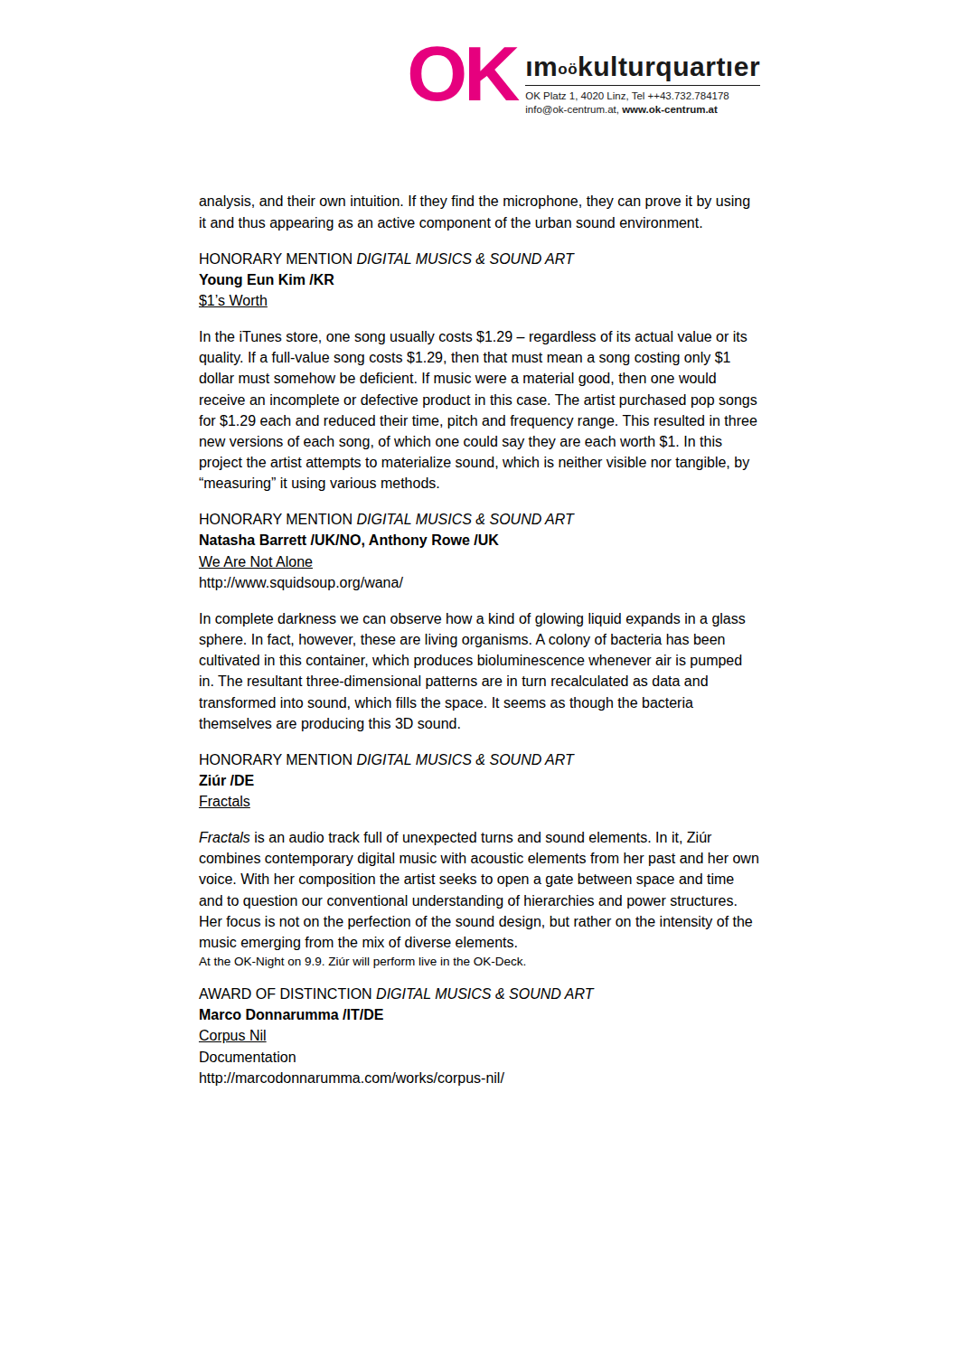OK
ımoökulturquartıer
OK Platz 1, 4020 Linz, Tel ++43.732.784178
info@ok-centrum.at, www.ok-centrum.at
analysis, and their own intuition. If they find the microphone, they can prove it by using it and thus appearing as an active component of the urban sound environment.
HONORARY MENTION DIGITAL MUSICS & SOUND ART
Young Eun Kim /KR
$1’s Worth
In the iTunes store, one song usually costs $1.29 – regardless of its actual value or its quality. If a full-value song costs $1.29, then that must mean a song costing only $1 dollar must somehow be deficient. If music were a material good, then one would receive an incomplete or defective product in this case. The artist purchased pop songs for $1.29 each and reduced their time, pitch and frequency range. This resulted in three new versions of each song, of which one could say they are each worth $1. In this project the artist attempts to materialize sound, which is neither visible nor tangible, by “measuring” it using various methods.
HONORARY MENTION DIGITAL MUSICS & SOUND ART
Natasha Barrett /UK/NO, Anthony Rowe /UK
We Are Not Alone
http://www.squidsoup.org/wana/
In complete darkness we can observe how a kind of glowing liquid expands in a glass sphere. In fact, however, these are living organisms. A colony of bacteria has been cultivated in this container, which produces bioluminescence whenever air is pumped in. The resultant three-dimensional patterns are in turn recalculated as data and transformed into sound, which fills the space. It seems as though the bacteria themselves are producing this 3D sound.
HONORARY MENTION DIGITAL MUSICS & SOUND ART
Ziúr /DE
Fractals
Fractals is an audio track full of unexpected turns and sound elements. In it, Ziúr combines contemporary digital music with acoustic elements from her past and her own voice. With her composition the artist seeks to open a gate between space and time and to question our conventional understanding of hierarchies and power structures. Her focus is not on the perfection of the sound design, but rather on the intensity of the music emerging from the mix of diverse elements.
At the OK-Night on 9.9. Ziúr will perform live in the OK-Deck.
AWARD OF DISTINCTION DIGITAL MUSICS & SOUND ART
Marco Donnarumma /IT/DE
Corpus Nil
Documentation
http://marcodonnarumma.com/works/corpus-nil/